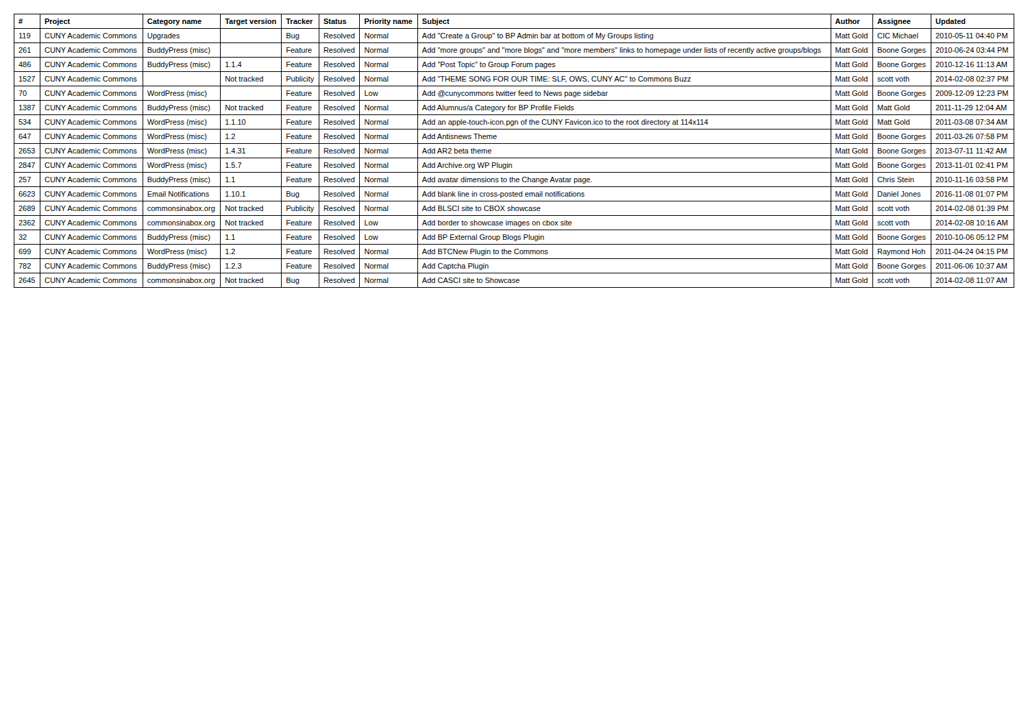| # | Project | Category name | Target version | Tracker | Status | Priority name | Subject | Author | Assignee | Updated |
| --- | --- | --- | --- | --- | --- | --- | --- | --- | --- | --- |
| 119 | CUNY Academic Commons | Upgrades | | Bug | Resolved | Normal | Add "Create a Group" to BP Admin bar at bottom of My Groups listing | Matt Gold | CIC Michael | 2010-05-11 04:40 PM |
| 261 | CUNY Academic Commons | BuddyPress (misc) | | Feature | Resolved | Normal | Add "more groups" and "more blogs" and "more members" links to homepage under lists of recently active groups/blogs | Matt Gold | Boone Gorges | 2010-06-24 03:44 PM |
| 486 | CUNY Academic Commons | BuddyPress (misc) | 1.1.4 | Feature | Resolved | Normal | Add "Post Topic" to Group Forum pages | Matt Gold | Boone Gorges | 2010-12-16 11:13 AM |
| 1527 | CUNY Academic Commons | | Not tracked | Publicity | Resolved | Normal | Add "THEME SONG FOR OUR TIME: SLF, OWS, CUNY AC" to Commons Buzz | Matt Gold | scott voth | 2014-02-08 02:37 PM |
| 70 | CUNY Academic Commons | WordPress (misc) | | Feature | Resolved | Low | Add @cunycommons twitter feed to News page sidebar | Matt Gold | Boone Gorges | 2009-12-09 12:23 PM |
| 1387 | CUNY Academic Commons | BuddyPress (misc) | Not tracked | Feature | Resolved | Normal | Add Alumnus/a Category for BP Profile Fields | Matt Gold | Matt Gold | 2011-11-29 12:04 AM |
| 534 | CUNY Academic Commons | WordPress (misc) | 1.1.10 | Feature | Resolved | Normal | Add an apple-touch-icon.pgn of the CUNY Favicon.ico to the root directory at 114x114 | Matt Gold | Matt Gold | 2011-03-08 07:34 AM |
| 647 | CUNY Academic Commons | WordPress (misc) | 1.2 | Feature | Resolved | Normal | Add Antisnews Theme | Matt Gold | Boone Gorges | 2011-03-26 07:58 PM |
| 2653 | CUNY Academic Commons | WordPress (misc) | 1.4.31 | Feature | Resolved | Normal | Add AR2 beta theme | Matt Gold | Boone Gorges | 2013-07-11 11:42 AM |
| 2847 | CUNY Academic Commons | WordPress (misc) | 1.5.7 | Feature | Resolved | Normal | Add Archive.org WP Plugin | Matt Gold | Boone Gorges | 2013-11-01 02:41 PM |
| 257 | CUNY Academic Commons | BuddyPress (misc) | 1.1 | Feature | Resolved | Normal | Add avatar dimensions to the Change Avatar page. | Matt Gold | Chris Stein | 2010-11-16 03:58 PM |
| 6623 | CUNY Academic Commons | Email Notifications | 1.10.1 | Bug | Resolved | Normal | Add blank line in cross-posted email notifications | Matt Gold | Daniel Jones | 2016-11-08 01:07 PM |
| 2689 | CUNY Academic Commons | commonsinabox.org | Not tracked | Publicity | Resolved | Normal | Add BLSCI site to CBOX showcase | Matt Gold | scott voth | 2014-02-08 01:39 PM |
| 2362 | CUNY Academic Commons | commonsinabox.org | Not tracked | Feature | Resolved | Low | Add border to showcase images on cbox site | Matt Gold | scott voth | 2014-02-08 10:16 AM |
| 32 | CUNY Academic Commons | BuddyPress (misc) | 1.1 | Feature | Resolved | Low | Add BP External Group Blogs Plugin | Matt Gold | Boone Gorges | 2010-10-06 05:12 PM |
| 699 | CUNY Academic Commons | WordPress (misc) | 1.2 | Feature | Resolved | Normal | Add BTCNew Plugin to the Commons | Matt Gold | Raymond Hoh | 2011-04-24 04:15 PM |
| 782 | CUNY Academic Commons | BuddyPress (misc) | 1.2.3 | Feature | Resolved | Normal | Add Captcha Plugin | Matt Gold | Boone Gorges | 2011-06-06 10:37 AM |
| 2645 | CUNY Academic Commons | commonsinabox.org | Not tracked | Bug | Resolved | Normal | Add CASCI site to Showcase | Matt Gold | scott voth | 2014-02-08 11:07 AM |